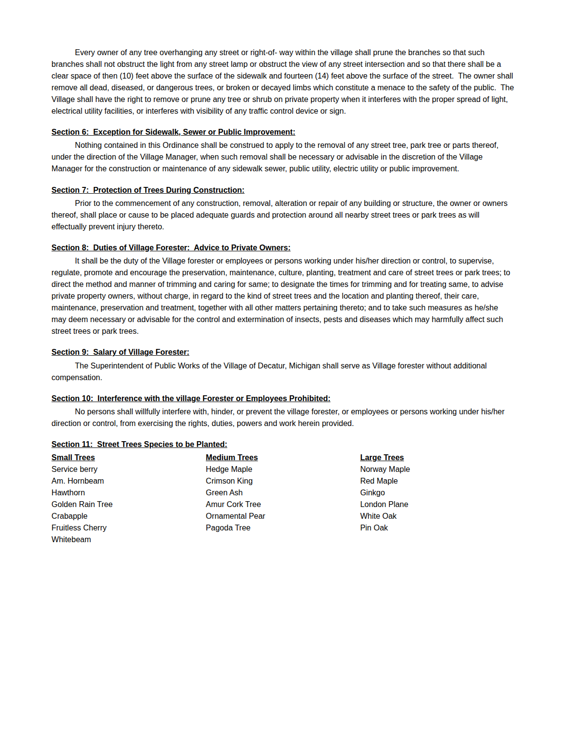Every owner of any tree overhanging any street or right-of- way within the village shall prune the branches so that such branches shall not obstruct the light from any street lamp or obstruct the view of any street intersection and so that there shall be a clear space of then (10) feet above the surface of the sidewalk and fourteen (14) feet above the surface of the street. The owner shall remove all dead, diseased, or dangerous trees, or broken or decayed limbs which constitute a menace to the safety of the public. The Village shall have the right to remove or prune any tree or shrub on private property when it interferes with the proper spread of light, electrical utility facilities, or interferes with visibility of any traffic control device or sign.
Section 6: Exception for Sidewalk, Sewer or Public Improvement:
Nothing contained in this Ordinance shall be construed to apply to the removal of any street tree, park tree or parts thereof, under the direction of the Village Manager, when such removal shall be necessary or advisable in the discretion of the Village Manager for the construction or maintenance of any sidewalk sewer, public utility, electric utility or public improvement.
Section 7: Protection of Trees During Construction:
Prior to the commencement of any construction, removal, alteration or repair of any building or structure, the owner or owners thereof, shall place or cause to be placed adequate guards and protection around all nearby street trees or park trees as will effectually prevent injury thereto.
Section 8: Duties of Village Forester: Advice to Private Owners:
It shall be the duty of the Village forester or employees or persons working under his/her direction or control, to supervise, regulate, promote and encourage the preservation, maintenance, culture, planting, treatment and care of street trees or park trees; to direct the method and manner of trimming and caring for same; to designate the times for trimming and for treating same, to advise private property owners, without charge, in regard to the kind of street trees and the location and planting thereof, their care, maintenance, preservation and treatment, together with all other matters pertaining thereto; and to take such measures as he/she may deem necessary or advisable for the control and extermination of insects, pests and diseases which may harmfully affect such street trees or park trees.
Section 9: Salary of Village Forester:
The Superintendent of Public Works of the Village of Decatur, Michigan shall serve as Village forester without additional compensation.
Section 10: Interference with the village Forester or Employees Prohibited:
No persons shall willfully interfere with, hinder, or prevent the village forester, or employees or persons working under his/her direction or control, from exercising the rights, duties, powers and work herein provided.
Section 11: Street Trees Species to be Planted:
| Small Trees | Medium Trees | Large Trees |
| --- | --- | --- |
| Service berry | Hedge Maple | Norway Maple |
| Am. Hornbeam | Crimson King | Red Maple |
| Hawthorn | Green Ash | Ginkgo |
| Golden Rain Tree | Amur Cork Tree | London Plane |
| Crabapple | Ornamental Pear | White Oak |
| Fruitless Cherry | Pagoda Tree | Pin Oak |
| Whitebeam | | |